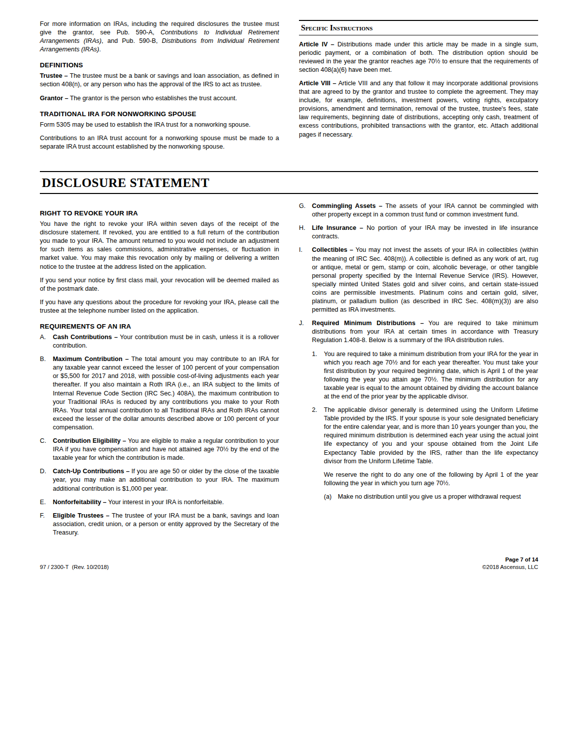For more information on IRAs, including the required disclosures the trustee must give the grantor, see Pub. 590-A, Contributions to Individual Retirement Arrangements (IRAs), and Pub. 590-B, Distributions from Individual Retirement Arrangements (IRAs).
Definitions
Trustee – The trustee must be a bank or savings and loan association, as defined in section 408(n), or any person who has the approval of the IRS to act as trustee.
Grantor – The grantor is the person who establishes the trust account.
Traditional IRA for Nonworking Spouse
Form 5305 may be used to establish the IRA trust for a nonworking spouse.
Contributions to an IRA trust account for a nonworking spouse must be made to a separate IRA trust account established by the nonworking spouse.
Specific Instructions
Article IV – Distributions made under this article may be made in a single sum, periodic payment, or a combination of both. The distribution option should be reviewed in the year the grantor reaches age 70½ to ensure that the requirements of section 408(a)(6) have been met.
Article VIII – Article VIII and any that follow it may incorporate additional provisions that are agreed to by the grantor and trustee to complete the agreement. They may include, for example, definitions, investment powers, voting rights, exculpatory provisions, amendment and termination, removal of the trustee, trustee's fees, state law requirements, beginning date of distributions, accepting only cash, treatment of excess contributions, prohibited transactions with the grantor, etc. Attach additional pages if necessary.
DISCLOSURE STATEMENT
Right to Revoke Your IRA
You have the right to revoke your IRA within seven days of the receipt of the disclosure statement. If revoked, you are entitled to a full return of the contribution you made to your IRA. The amount returned to you would not include an adjustment for such items as sales commissions, administrative expenses, or fluctuation in market value. You may make this revocation only by mailing or delivering a written notice to the trustee at the address listed on the application.
If you send your notice by first class mail, your revocation will be deemed mailed as of the postmark date.
If you have any questions about the procedure for revoking your IRA, please call the trustee at the telephone number listed on the application.
Requirements of an IRA
A. Cash Contributions – Your contribution must be in cash, unless it is a rollover contribution.
B. Maximum Contribution – The total amount you may contribute to an IRA for any taxable year cannot exceed the lesser of 100 percent of your compensation or $5,500 for 2017 and 2018, with possible cost-of-living adjustments each year thereafter. If you also maintain a Roth IRA (i.e., an IRA subject to the limits of Internal Revenue Code Section (IRC Sec.) 408A), the maximum contribution to your Traditional IRAs is reduced by any contributions you make to your Roth IRAs. Your total annual contribution to all Traditional IRAs and Roth IRAs cannot exceed the lesser of the dollar amounts described above or 100 percent of your compensation.
C. Contribution Eligibility – You are eligible to make a regular contribution to your IRA if you have compensation and have not attained age 70½ by the end of the taxable year for which the contribution is made.
D. Catch-Up Contributions – If you are age 50 or older by the close of the taxable year, you may make an additional contribution to your IRA. The maximum additional contribution is $1,000 per year.
E. Nonforfeitability – Your interest in your IRA is nonforfeitable.
F. Eligible Trustees – The trustee of your IRA must be a bank, savings and loan association, credit union, or a person or entity approved by the Secretary of the Treasury.
G. Commingling Assets – The assets of your IRA cannot be commingled with other property except in a common trust fund or common investment fund.
H. Life Insurance – No portion of your IRA may be invested in life insurance contracts.
I. Collectibles – You may not invest the assets of your IRA in collectibles (within the meaning of IRC Sec. 408(m)). A collectible is defined as any work of art, rug or antique, metal or gem, stamp or coin, alcoholic beverage, or other tangible personal property specified by the Internal Revenue Service (IRS). However, specially minted United States gold and silver coins, and certain state-issued coins are permissible investments. Platinum coins and certain gold, silver, platinum, or palladium bullion (as described in IRC Sec. 408(m)(3)) are also permitted as IRA investments.
J. Required Minimum Distributions – You are required to take minimum distributions from your IRA at certain times in accordance with Treasury Regulation 1.408-8. Below is a summary of the IRA distribution rules.
1. You are required to take a minimum distribution from your IRA for the year in which you reach age 70½ and for each year thereafter. You must take your first distribution by your required beginning date, which is April 1 of the year following the year you attain age 70½. The minimum distribution for any taxable year is equal to the amount obtained by dividing the account balance at the end of the prior year by the applicable divisor.
2. The applicable divisor generally is determined using the Uniform Lifetime Table provided by the IRS. If your spouse is your sole designated beneficiary for the entire calendar year, and is more than 10 years younger than you, the required minimum distribution is determined each year using the actual joint life expectancy of you and your spouse obtained from the Joint Life Expectancy Table provided by the IRS, rather than the life expectancy divisor from the Uniform Lifetime Table.
We reserve the right to do any one of the following by April 1 of the year following the year in which you turn age 70½.
(a) Make no distribution until you give us a proper withdrawal request
97 / 2300-T (Rev. 10/2018)
Page 7 of 14
©2018 Ascensus, LLC